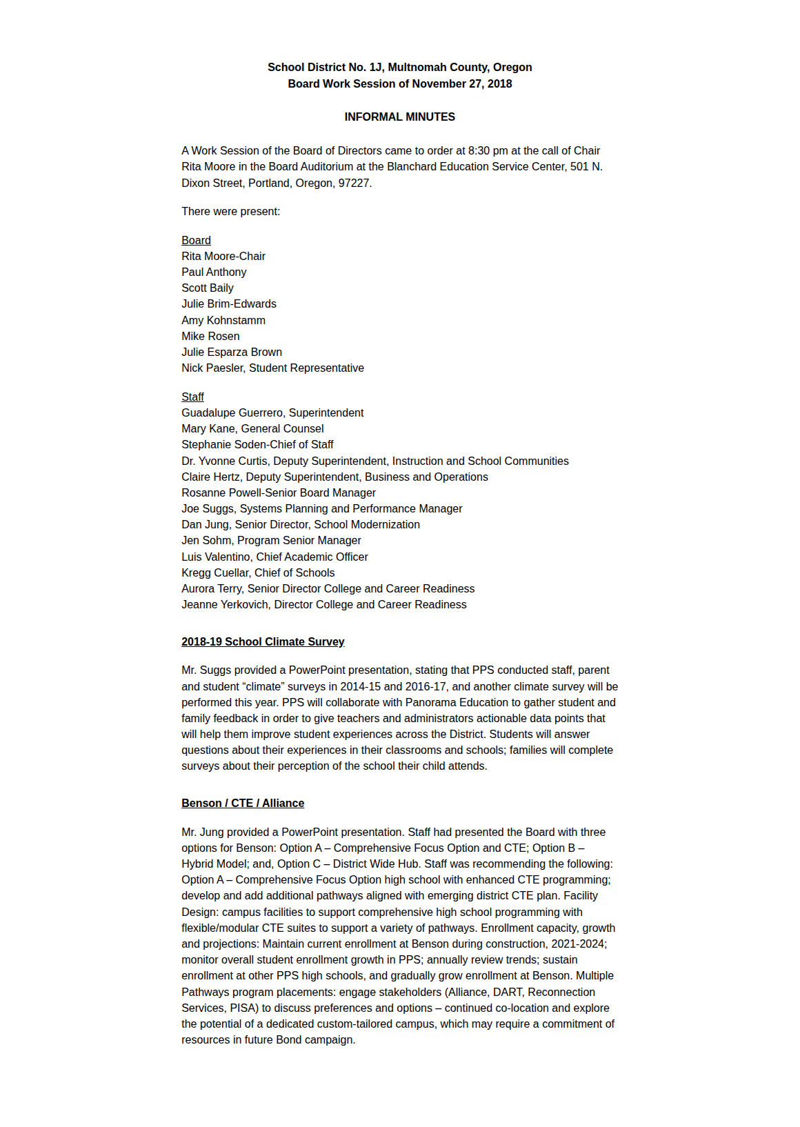School District No. 1J, Multnomah County, Oregon Board Work Session of November 27, 2018
INFORMAL MINUTES
A Work Session of the Board of Directors came to order at 8:30 pm at the call of Chair Rita Moore in the Board Auditorium at the Blanchard Education Service Center, 501 N. Dixon Street, Portland, Oregon, 97227.
There were present:
Board
Rita Moore-Chair
Paul Anthony
Scott Baily
Julie Brim-Edwards
Amy Kohnstamm
Mike Rosen
Julie Esparza Brown
Nick Paesler, Student Representative
Staff
Guadalupe Guerrero, Superintendent
Mary Kane, General Counsel
Stephanie Soden-Chief of Staff
Dr. Yvonne Curtis, Deputy Superintendent, Instruction and School Communities
Claire Hertz, Deputy Superintendent, Business and Operations
Rosanne Powell-Senior Board Manager
Joe Suggs, Systems Planning and Performance Manager
Dan Jung, Senior Director, School Modernization
Jen Sohm, Program Senior Manager
Luis Valentino, Chief Academic Officer
Kregg Cuellar, Chief of Schools
Aurora Terry, Senior Director College and Career Readiness
Jeanne Yerkovich, Director College and Career Readiness
2018-19 School Climate Survey
Mr. Suggs provided a PowerPoint presentation, stating that PPS conducted staff, parent and student “climate” surveys in 2014-15 and 2016-17, and another climate survey will be performed this year. PPS will collaborate with Panorama Education to gather student and family feedback in order to give teachers and administrators actionable data points that will help them improve student experiences across the District. Students will answer questions about their experiences in their classrooms and schools; families will complete surveys about their perception of the school their child attends.
Benson / CTE / Alliance
Mr. Jung provided a PowerPoint presentation. Staff had presented the Board with three options for Benson: Option A – Comprehensive Focus Option and CTE; Option B – Hybrid Model; and, Option C – District Wide Hub. Staff was recommending the following: Option A – Comprehensive Focus Option high school with enhanced CTE programming; develop and add additional pathways aligned with emerging district CTE plan. Facility Design: campus facilities to support comprehensive high school programming with flexible/modular CTE suites to support a variety of pathways. Enrollment capacity, growth and projections: Maintain current enrollment at Benson during construction, 2021-2024; monitor overall student enrollment growth in PPS; annually review trends; sustain enrollment at other PPS high schools, and gradually grow enrollment at Benson. Multiple Pathways program placements: engage stakeholders (Alliance, DART, Reconnection Services, PISA) to discuss preferences and options – continued co-location and explore the potential of a dedicated custom-tailored campus, which may require a commitment of resources in future Bond campaign.